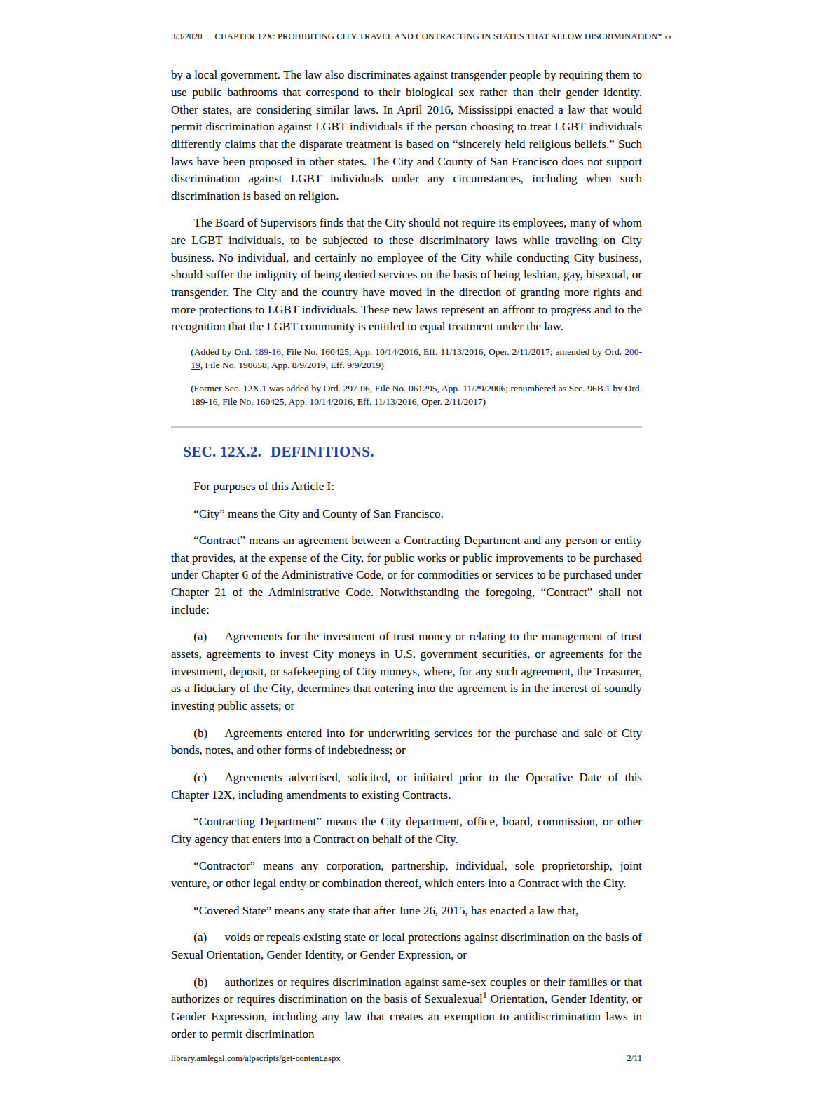3/3/2020 CHAPTER 12X: PROHIBITING CITY TRAVEL AND CONTRACTING IN STATES THAT ALLOW DISCRIMINATION* xx
by a local government. The law also discriminates against transgender people by requiring them to use public bathrooms that correspond to their biological sex rather than their gender identity. Other states, are considering similar laws. In April 2016, Mississippi enacted a law that would permit discrimination against LGBT individuals if the person choosing to treat LGBT individuals differently claims that the disparate treatment is based on “sincerely held religious beliefs.” Such laws have been proposed in other states. The City and County of San Francisco does not support discrimination against LGBT individuals under any circumstances, including when such discrimination is based on religion.
The Board of Supervisors finds that the City should not require its employees, many of whom are LGBT individuals, to be subjected to these discriminatory laws while traveling on City business. No individual, and certainly no employee of the City while conducting City business, should suffer the indignity of being denied services on the basis of being lesbian, gay, bisexual, or transgender. The City and the country have moved in the direction of granting more rights and more protections to LGBT individuals. These new laws represent an affront to progress and to the recognition that the LGBT community is entitled to equal treatment under the law.
(Added by Ord. 189-16, File No. 160425, App. 10/14/2016, Eff. 11/13/2016, Oper. 2/11/2017; amended by Ord. 200-19, File No. 190658, App. 8/9/2019, Eff. 9/9/2019)
(Former Sec. 12X.1 was added by Ord. 297-06, File No. 061295, App. 11/29/2006; renumbered as Sec. 96B.1 by Ord. 189-16, File No. 160425, App. 10/14/2016, Eff. 11/13/2016, Oper. 2/11/2017)
SEC. 12X.2. DEFINITIONS.
For purposes of this Article I:
“City” means the City and County of San Francisco.
“Contract” means an agreement between a Contracting Department and any person or entity that provides, at the expense of the City, for public works or public improvements to be purchased under Chapter 6 of the Administrative Code, or for commodities or services to be purchased under Chapter 21 of the Administrative Code. Notwithstanding the foregoing, “Contract” shall not include:
(a) Agreements for the investment of trust money or relating to the management of trust assets, agreements to invest City moneys in U.S. government securities, or agreements for the investment, deposit, or safekeeping of City moneys, where, for any such agreement, the Treasurer, as a fiduciary of the City, determines that entering into the agreement is in the interest of soundly investing public assets; or
(b) Agreements entered into for underwriting services for the purchase and sale of City bonds, notes, and other forms of indebtedness; or
(c) Agreements advertised, solicited, or initiated prior to the Operative Date of this Chapter 12X, including amendments to existing Contracts.
“Contracting Department” means the City department, office, board, commission, or other City agency that enters into a Contract on behalf of the City.
“Contractor” means any corporation, partnership, individual, sole proprietorship, joint venture, or other legal entity or combination thereof, which enters into a Contract with the City.
“Covered State” means any state that after June 26, 2015, has enacted a law that,
(a) voids or repeals existing state or local protections against discrimination on the basis of Sexual Orientation, Gender Identity, or Gender Expression, or
(b) authorizes or requires discrimination against same-sex couples or their families or that authorizes or requires discrimination on the basis of Sexualexual1 Orientation, Gender Identity, or Gender Expression, including any law that creates an exemption to antidiscrimination laws in order to permit discrimination
library.amlegal.com/alpscripts/get-content.aspx 2/11